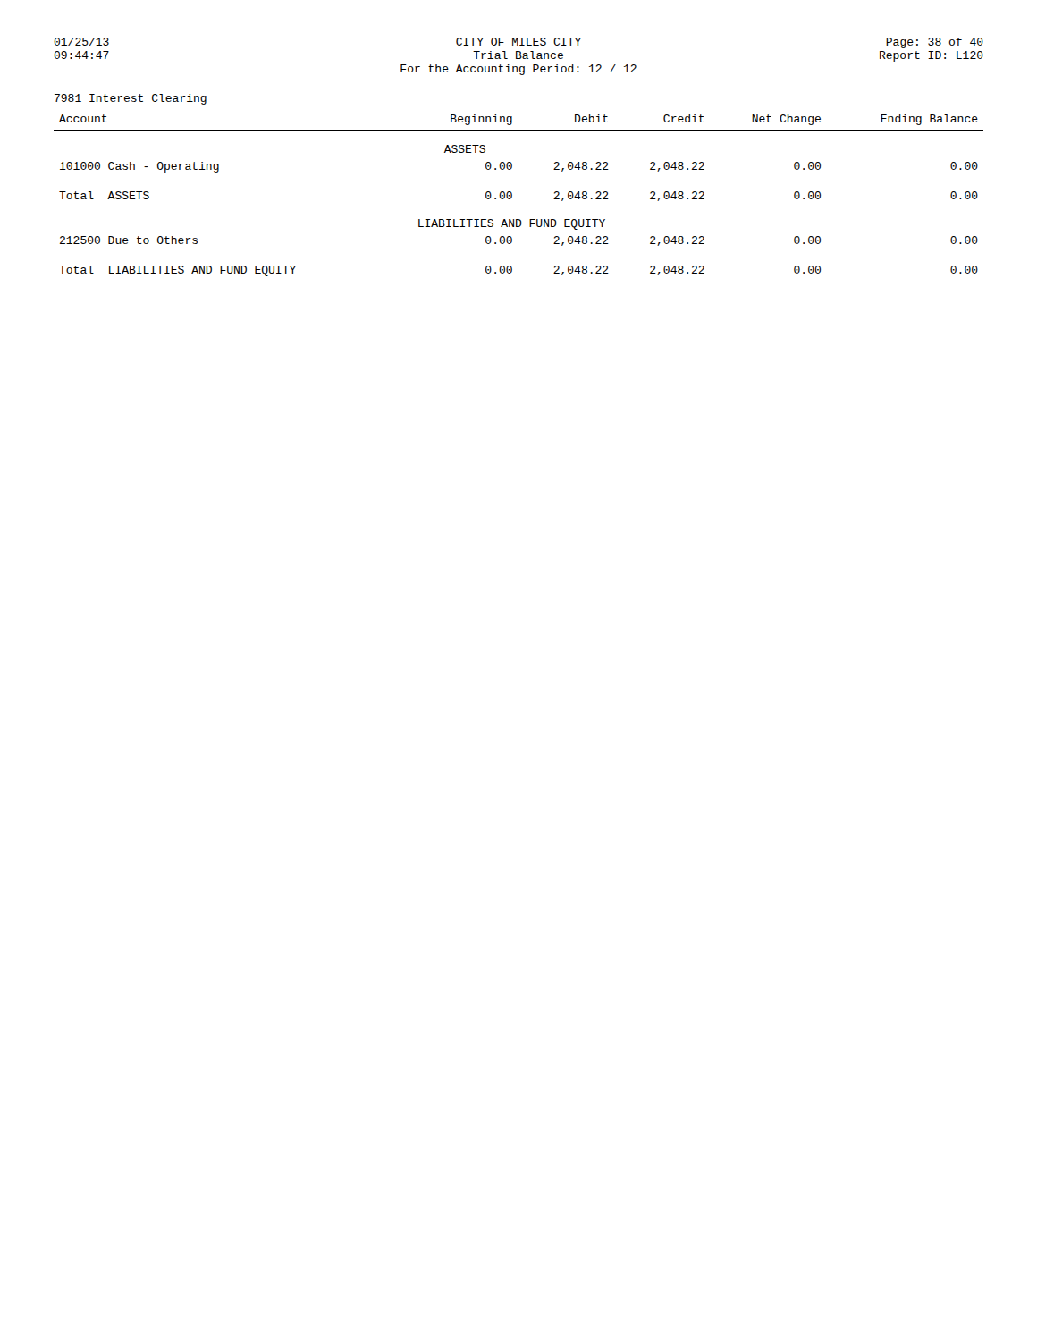| 01/25/13 | CITY OF MILES CITY | Page: 38 of 40 |
| 09:44:47 | Trial Balance | Report ID: L120 |
| | For the Accounting Period: 12 / 12 | |
7981 Interest Clearing
| Account | Beginning | Debit | Credit | Net Change | Ending Balance |
| --- | --- | --- | --- | --- | --- |
| | ASSETS | |
| 101000 Cash - Operating | 0.00 | 2,048.22 | 2,048.22 | 0.00 | 0.00 |
| Total ASSETS | 0.00 | 2,048.22 | 2,048.22 | 0.00 | 0.00 |
| | LIABILITIES AND FUND EQUITY |
| 212500 Due to Others | 0.00 | 2,048.22 | 2,048.22 | 0.00 | 0.00 |
| Total LIABILITIES AND FUND EQUITY | 0.00 | 2,048.22 | 2,048.22 | 0.00 | 0.00 |